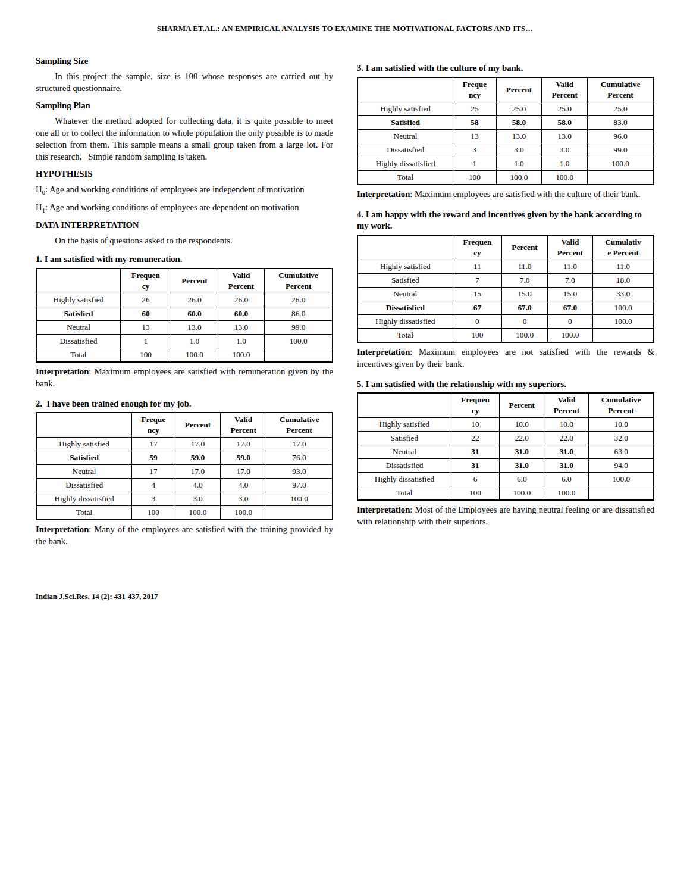SHARMA ET.AL.: AN EMPIRICAL ANALYSIS TO EXAMINE THE MOTIVATIONAL FACTORS AND ITS…
Sampling Size
In this project the sample, size is 100 whose responses are carried out by structured questionnaire.
Sampling Plan
Whatever the method adopted for collecting data, it is quite possible to meet one all or to collect the information to whole population the only possible is to made selection from them. This sample means a small group taken from a large lot. For this research, Simple random sampling is taken.
HYPOTHESIS
H0: Age and working conditions of employees are independent of motivation
H1: Age and working conditions of employees are dependent on motivation
DATA INTERPRETATION
On the basis of questions asked to the respondents.
1. I am satisfied with my remuneration.
| | Frequen cy | Percent | Valid Percent | Cumulative Percent |
| --- | --- | --- | --- | --- |
| Highly satisfied | 26 | 26.0 | 26.0 | 26.0 |
| Satisfied | 60 | 60.0 | 60.0 | 86.0 |
| Neutral | 13 | 13.0 | 13.0 | 99.0 |
| Dissatisfied | 1 | 1.0 | 1.0 | 100.0 |
| Total | 100 | 100.0 | 100.0 | |
Interpretation: Maximum employees are satisfied with remuneration given by the bank.
2. I have been trained enough for my job.
| | Freque ncy | Percent | Valid Percent | Cumulative Percent |
| --- | --- | --- | --- | --- |
| Highly satisfied | 17 | 17.0 | 17.0 | 17.0 |
| Satisfied | 59 | 59.0 | 59.0 | 76.0 |
| Neutral | 17 | 17.0 | 17.0 | 93.0 |
| Dissatisfied | 4 | 4.0 | 4.0 | 97.0 |
| Highly dissatisfied | 3 | 3.0 | 3.0 | 100.0 |
| Total | 100 | 100.0 | 100.0 | |
Interpretation: Many of the employees are satisfied with the training provided by the bank.
3. I am satisfied with the culture of my bank.
| | Freque ncy | Percent | Valid Percent | Cumulative Percent |
| --- | --- | --- | --- | --- |
| Highly satisfied | 25 | 25.0 | 25.0 | 25.0 |
| Satisfied | 58 | 58.0 | 58.0 | 83.0 |
| Neutral | 13 | 13.0 | 13.0 | 96.0 |
| Dissatisfied | 3 | 3.0 | 3.0 | 99.0 |
| Highly dissatisfied | 1 | 1.0 | 1.0 | 100.0 |
| Total | 100 | 100.0 | 100.0 | |
Interpretation: Maximum employees are satisfied with the culture of their bank.
4. I am happy with the reward and incentives given by the bank according to my work.
| | Frequen cy | Percent | Valid Percent | Cumulativ e Percent |
| --- | --- | --- | --- | --- |
| Highly satisfied | 11 | 11.0 | 11.0 | 11.0 |
| Satisfied | 7 | 7.0 | 7.0 | 18.0 |
| Neutral | 15 | 15.0 | 15.0 | 33.0 |
| Dissatisfied | 67 | 67.0 | 67.0 | 100.0 |
| Highly dissatisfied | 0 | 0 | 0 | 100.0 |
| Total | 100 | 100.0 | 100.0 | |
Interpretation: Maximum employees are not satisfied with the rewards & incentives given by their bank.
5. I am satisfied with the relationship with my superiors.
| | Frequen cy | Percent | Valid Percent | Cumulative Percent |
| --- | --- | --- | --- | --- |
| Highly satisfied | 10 | 10.0 | 10.0 | 10.0 |
| Satisfied | 22 | 22.0 | 22.0 | 32.0 |
| Neutral | 31 | 31.0 | 31.0 | 63.0 |
| Dissatisfied | 31 | 31.0 | 31.0 | 94.0 |
| Highly dissatisfied | 6 | 6.0 | 6.0 | 100.0 |
| Total | 100 | 100.0 | 100.0 | |
Interpretation: Most of the Employees are having neutral feeling or are dissatisfied with relationship with their superiors.
Indian J.Sci.Res. 14 (2): 431-437, 2017